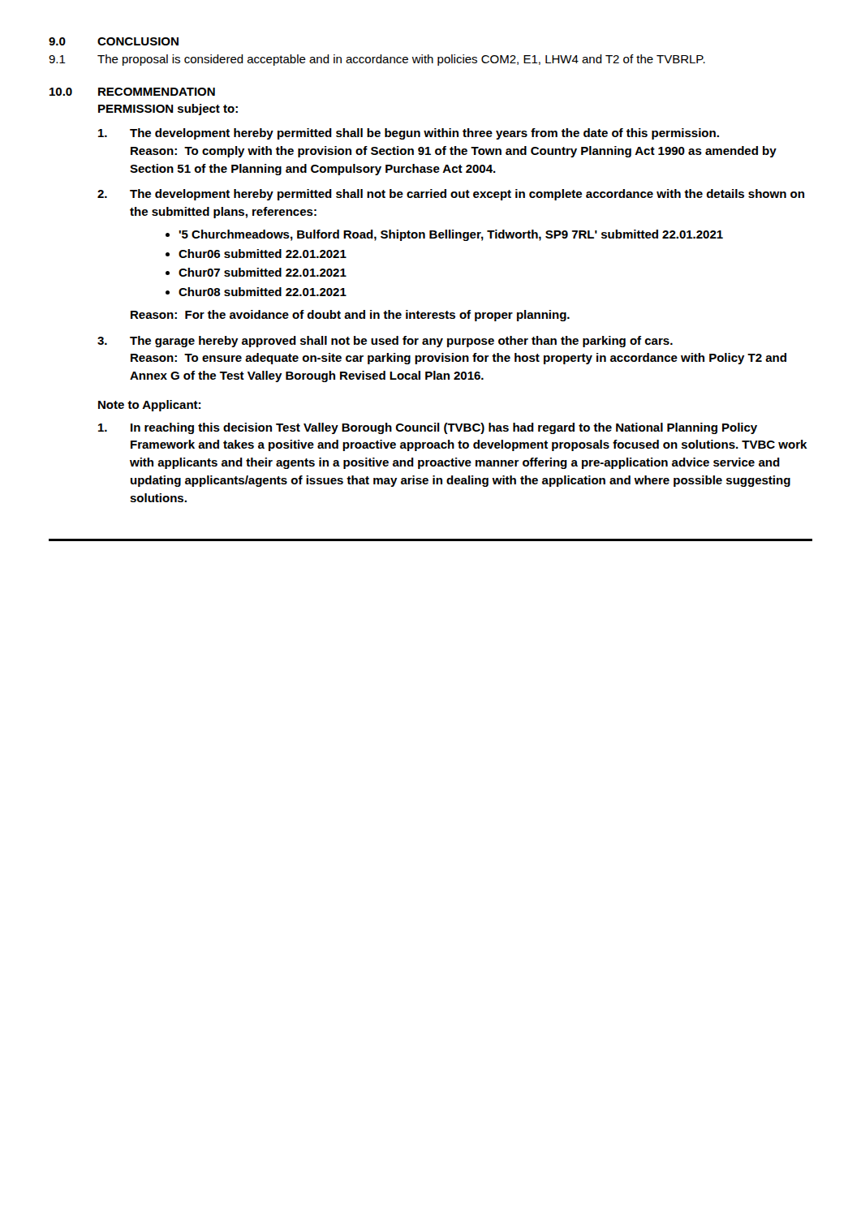9.0
Conclusion
9.1
The proposal is considered acceptable and in accordance with policies COM2, E1, LHW4 and T2 of the TVBRLP.
10.0
Recommendation
PERMISSION subject to:
1.
The development hereby permitted shall be begun within three years from the date of this permission.
Reason: To comply with the provision of Section 91 of the Town and Country Planning Act 1990 as amended by Section 51 of the Planning and Compulsory Purchase Act 2004.
2.
The development hereby permitted shall not be carried out except in complete accordance with the details shown on the submitted plans, references:
'5 Churchmeadows, Bulford Road, Shipton Bellinger, Tidworth, SP9 7RL' submitted 22.01.2021
Chur06 submitted 22.01.2021
Chur07 submitted 22.01.2021
Chur08 submitted 22.01.2021
Reason: For the avoidance of doubt and in the interests of proper planning.
3.
The garage hereby approved shall not be used for any purpose other than the parking of cars.
Reason: To ensure adequate on-site car parking provision for the host property in accordance with Policy T2 and Annex G of the Test Valley Borough Revised Local Plan 2016.
Note to Applicant:
1.
In reaching this decision Test Valley Borough Council (TVBC) has had regard to the National Planning Policy Framework and takes a positive and proactive approach to development proposals focused on solutions. TVBC work with applicants and their agents in a positive and proactive manner offering a pre-application advice service and updating applicants/agents of issues that may arise in dealing with the application and where possible suggesting solutions.